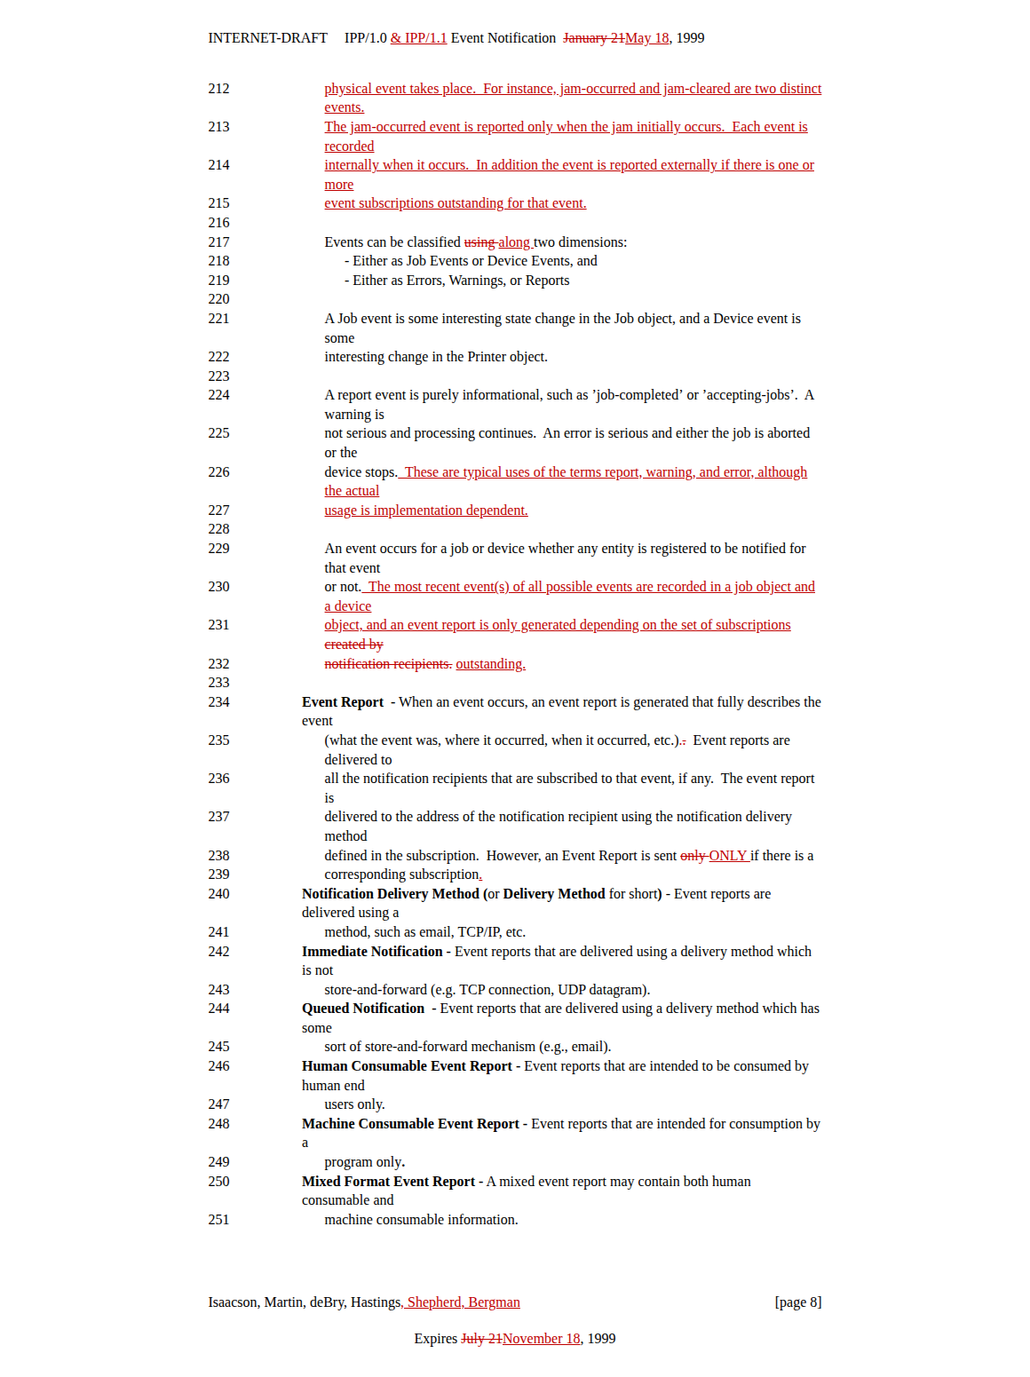INTERNET-DRAFT IPP/1.0 & IPP/1.1 Event Notification January 21 May 18, 1999
| 212 | physical event takes place. For instance, jam-occurred and jam-cleared are two distinct events. |
| 213 | The jam-occurred event is reported only when the jam initially occurs. Each event is recorded |
| 214 | internally when it occurs. In addition the event is reported externally if there is one or more |
| 215 | event subscriptions outstanding for that event. |
| 216 | |
| 217 | Events can be classified using along two dimensions: |
| 218 | - Either as Job Events or Device Events, and |
| 219 | - Either as Errors, Warnings, or Reports |
| 220 | |
| 221 | A Job event is some interesting state change in the Job object, and a Device event is some |
| 222 | interesting change in the Printer object. |
| 223 | |
| 224 | A report event is purely informational, such as ʼjob-completedʼ or ʼaccepting-jobsʼ. A warning is |
| 225 | not serious and processing continues. An error is serious and either the job is aborted or the |
| 226 | device stops. These are typical uses of the terms report, warning, and error, although the actual |
| 227 | usage is implementation dependent. |
| 228 | |
| 229 | An event occurs for a job or device whether any entity is registered to be notified for that event |
| 230 | or not. The most recent event(s) of all possible events are recorded in a job object and a device |
| 231 | object, and an event report is only generated depending on the set of subscriptions created by |
| 232 | notification recipients. outstanding. |
| 233 | |
| 234 | Event Report - When an event occurs, an event report is generated that fully describes the event |
| 235 | (what the event was, where it occurred, when it occurred, etc.) . . Event reports are delivered to |
| 236 | all the notification recipients that are subscribed to that event, if any. The event report is |
| 237 | delivered to the address of the notification recipient using the notification delivery method |
| 238 | defined in the subscription. However, an Event Report is sent only ONLY if there is a |
| 239 | corresponding subscription . |
| 240 | Notification Delivery Method ( or Delivery Method for short ) - Event reports are delivered using a |
| 241 | method, such as email, TCP/IP, etc. |
| 242 | Immediate Notification - Event reports that are delivered using a delivery method which is not |
| 243 | store-and-forward (e.g. TCP connection, UDP datagram). |
| 244 | Queued Notification - Event reports that are delivered using a delivery method which has some |
| 245 | sort of store-and-forward mechanism (e.g., email). |
| 246 | Human Consumable Event Report - Event reports that are intended to be consumed by human end |
| 247 | users only. |
| 248 | Machine Consumable Event Report - Event reports that are intended for consumption by a |
| 249 | program only . |
| 250 | Mixed Format Event Report - A mixed event report may contain both human consumable and |
| 251 | machine consumable information. |
Isaacson, Martin, deBry, Hastings, Shepherd, Bergman [page 8]
Expires July 21 November 18, 1999